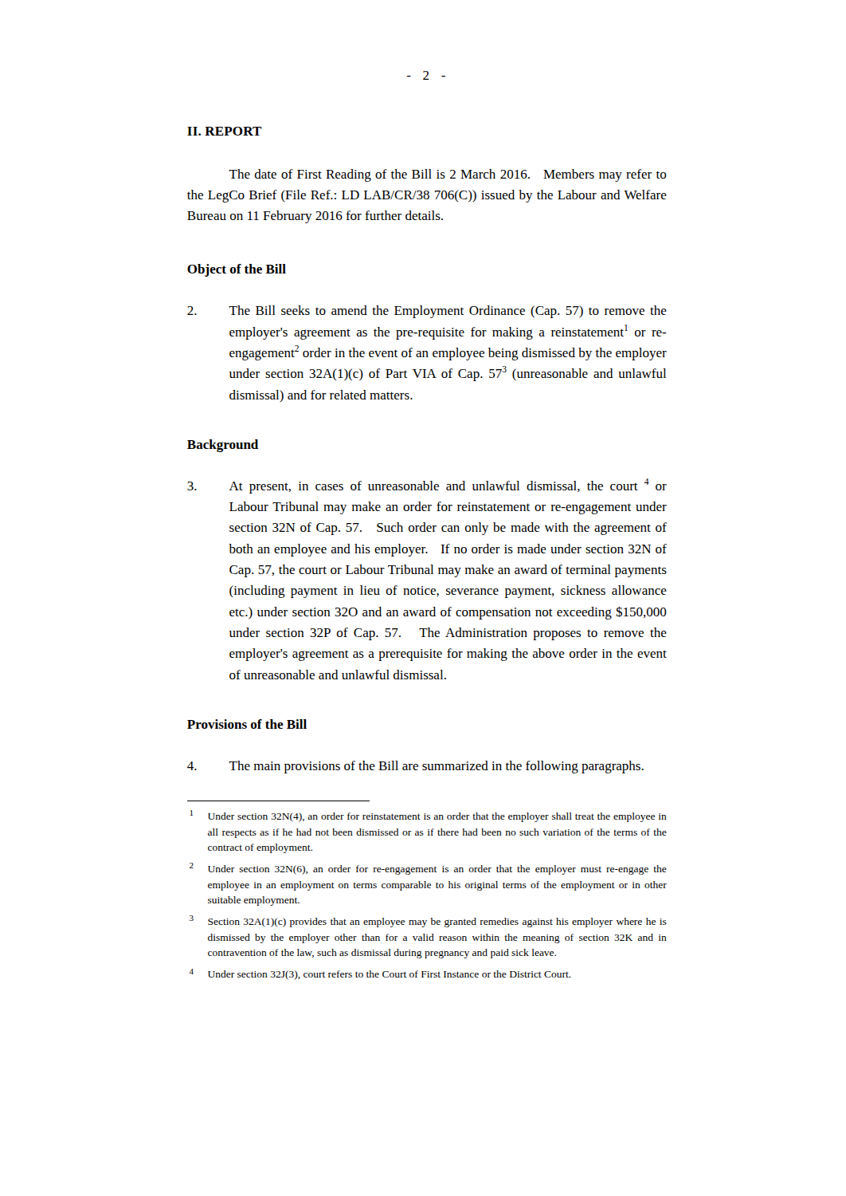- 2 -
II. REPORT
The date of First Reading of the Bill is 2 March 2016. Members may refer to the LegCo Brief (File Ref.: LD LAB/CR/38 706(C)) issued by the Labour and Welfare Bureau on 11 February 2016 for further details.
Object of the Bill
2. The Bill seeks to amend the Employment Ordinance (Cap. 57) to remove the employer's agreement as the pre-requisite for making a reinstatement1 or re-engagement2 order in the event of an employee being dismissed by the employer under section 32A(1)(c) of Part VIA of Cap. 573 (unreasonable and unlawful dismissal) and for related matters.
Background
3. At present, in cases of unreasonable and unlawful dismissal, the court 4 or Labour Tribunal may make an order for reinstatement or re-engagement under section 32N of Cap. 57. Such order can only be made with the agreement of both an employee and his employer. If no order is made under section 32N of Cap. 57, the court or Labour Tribunal may make an award of terminal payments (including payment in lieu of notice, severance payment, sickness allowance etc.) under section 32O and an award of compensation not exceeding $150,000 under section 32P of Cap. 57. The Administration proposes to remove the employer's agreement as a prerequisite for making the above order in the event of unreasonable and unlawful dismissal.
Provisions of the Bill
4. The main provisions of the Bill are summarized in the following paragraphs.
Under section 32N(4), an order for reinstatement is an order that the employer shall treat the employee in all respects as if he had not been dismissed or as if there had been no such variation of the terms of the contract of employment.
Under section 32N(6), an order for re-engagement is an order that the employer must re-engage the employee in an employment on terms comparable to his original terms of the employment or in other suitable employment.
Section 32A(1)(c) provides that an employee may be granted remedies against his employer where he is dismissed by the employer other than for a valid reason within the meaning of section 32K and in contravention of the law, such as dismissal during pregnancy and paid sick leave.
Under section 32J(3), court refers to the Court of First Instance or the District Court.